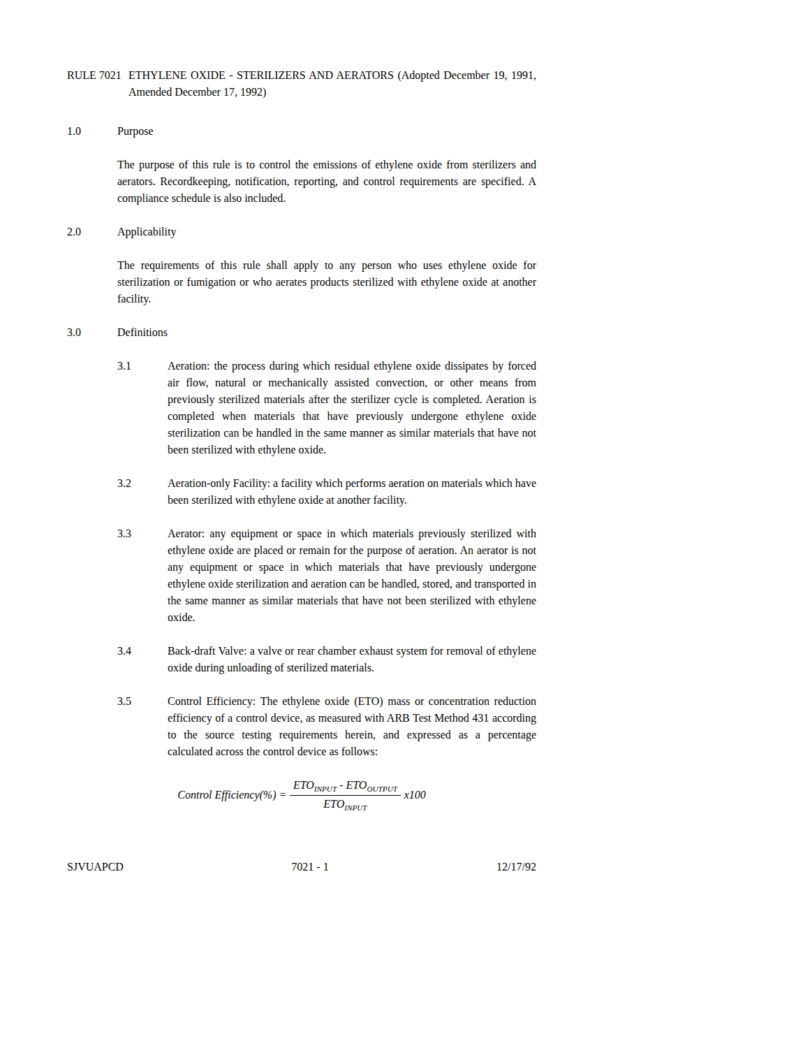RULE 7021
ETHYLENE OXIDE - STERILIZERS AND AERATORS (Adopted December 19, 1991, Amended December 17, 1992)
1.0
Purpose
The purpose of this rule is to control the emissions of ethylene oxide from sterilizers and aerators. Recordkeeping, notification, reporting, and control requirements are specified. A compliance schedule is also included.
2.0
Applicability
The requirements of this rule shall apply to any person who uses ethylene oxide for sterilization or fumigation or who aerates products sterilized with ethylene oxide at another facility.
3.0
Definitions
3.1
Aeration: the process during which residual ethylene oxide dissipates by forced air flow, natural or mechanically assisted convection, or other means from previously sterilized materials after the sterilizer cycle is completed. Aeration is completed when materials that have previously undergone ethylene oxide sterilization can be handled in the same manner as similar materials that have not been sterilized with ethylene oxide.
3.2
Aeration-only Facility: a facility which performs aeration on materials which have been sterilized with ethylene oxide at another facility.
3.3
Aerator: any equipment or space in which materials previously sterilized with ethylene oxide are placed or remain for the purpose of aeration. An aerator is not any equipment or space in which materials that have previously undergone ethylene oxide sterilization and aeration can be handled, stored, and transported in the same manner as similar materials that have not been sterilized with ethylene oxide.
3.4
Back-draft Valve: a valve or rear chamber exhaust system for removal of ethylene oxide during unloading of sterilized materials.
3.5
Control Efficiency: The ethylene oxide (ETO) mass or concentration reduction efficiency of a control device, as measured with ARB Test Method 431 according to the source testing requirements herein, and expressed as a percentage calculated across the control device as follows:
Control Efficiency(%) = ETOINPUT - ETOOUTPUT ETOINPUT x100
SJVUAPCD
7021 - 1
12/17/92